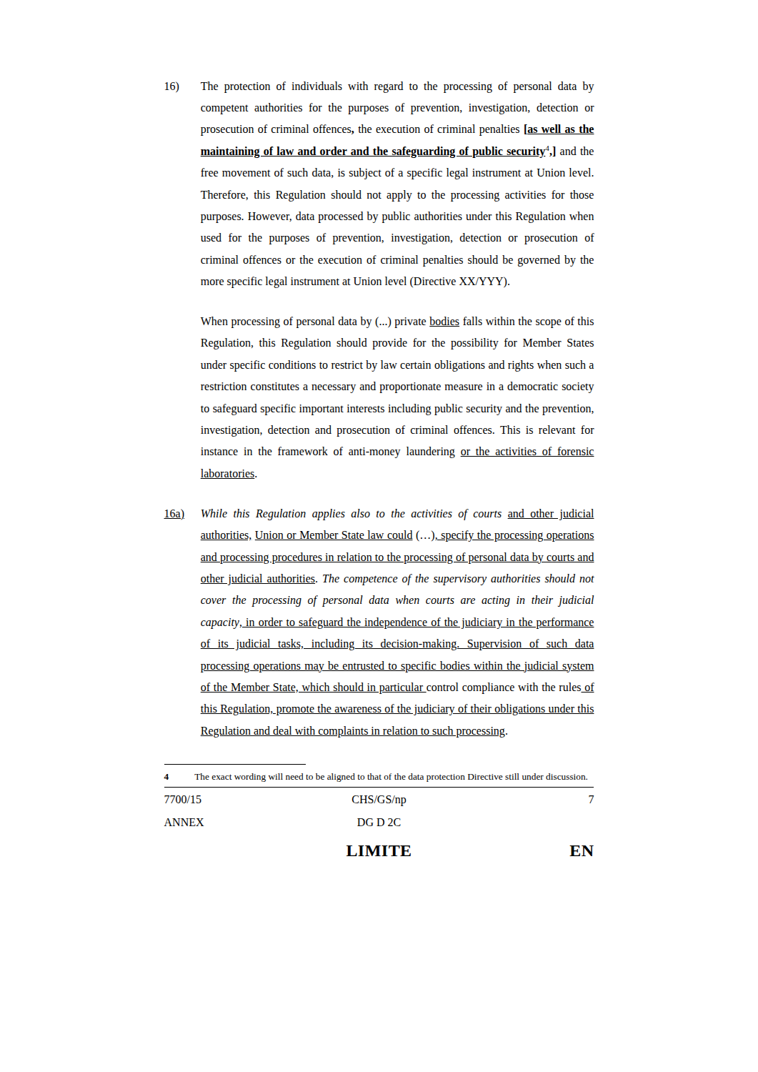16)
The protection of individuals with regard to the processing of personal data by competent authorities for the purposes of prevention, investigation, detection or prosecution of criminal offences, the execution of criminal penalties [as well as the maintaining of law and order and the safeguarding of public security4,] and the free movement of such data, is subject of a specific legal instrument at Union level. Therefore, this Regulation should not apply to the processing activities for those purposes. However, data processed by public authorities under this Regulation when used for the purposes of prevention, investigation, detection or prosecution of criminal offences or the execution of criminal penalties should be governed by the more specific legal instrument at Union level (Directive XX/YYY).
When processing of personal data by (...) private bodies falls within the scope of this Regulation, this Regulation should provide for the possibility for Member States under specific conditions to restrict by law certain obligations and rights when such a restriction constitutes a necessary and proportionate measure in a democratic society to safeguard specific important interests including public security and the prevention, investigation, detection and prosecution of criminal offences. This is relevant for instance in the framework of anti-money laundering or the activities of forensic laboratories.
16a)
While this Regulation applies also to the activities of courts and other judicial authorities, Union or Member State law could (…), specify the processing operations and processing procedures in relation to the processing of personal data by courts and other judicial authorities. The competence of the supervisory authorities should not cover the processing of personal data when courts are acting in their judicial capacity, in order to safeguard the independence of the judiciary in the performance of its judicial tasks, including its decision-making. Supervision of such data processing operations may be entrusted to specific bodies within the judicial system of the Member State, which should in particular control compliance with the rules of this Regulation, promote the awareness of the judiciary of their obligations under this Regulation and deal with complaints in relation to such processing.
4
The exact wording will need to be aligned to that of the data protection Directive still under discussion.
7700/15
CHS/GS/np
7
ANNEX
DG D 2C
LIMITE
EN